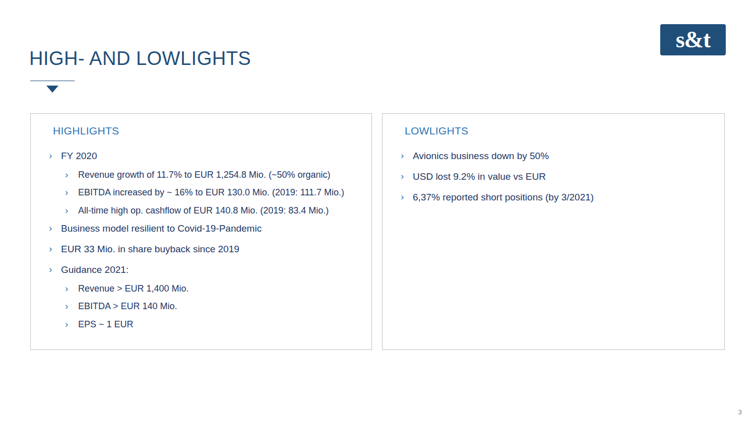s&t
HIGH- AND LOWLIGHTS
HIGHLIGHTS
FY 2020
Revenue growth of 11.7% to EUR 1,254.8 Mio. (~50% organic)
EBITDA increased by ~ 16% to EUR 130.0 Mio. (2019: 111.7 Mio.)
All-time high op. cashflow of EUR 140.8 Mio. (2019: 83.4 Mio.)
Business model resilient to Covid-19-Pandemic
EUR 33 Mio. in share buyback since 2019
Guidance 2021:
Revenue > EUR 1,400 Mio.
EBITDA > EUR 140 Mio.
EPS ~ 1 EUR
LOWLIGHTS
Avionics business down by 50%
USD lost 9.2% in value vs EUR
6,37% reported short positions (by 3/2021)
3